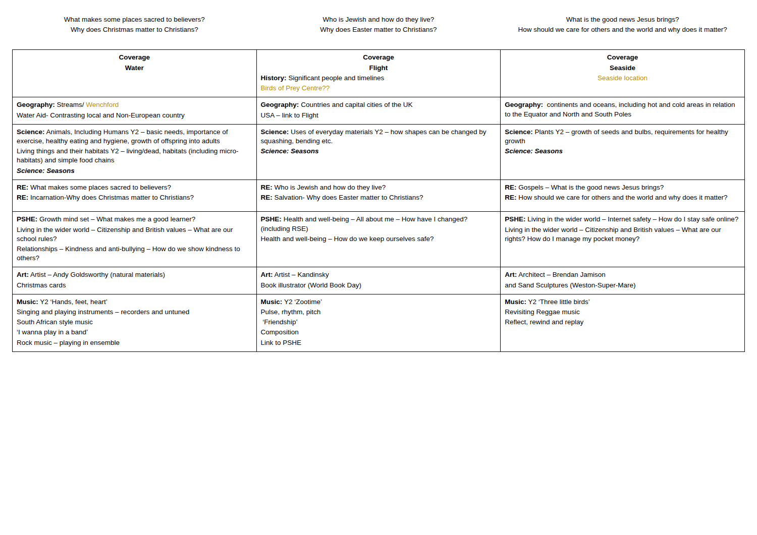| What makes some places sacred to believers? Why does Christmas matter to Christians? | Who is Jewish and how do they live? Why does Easter matter to Christians? | What is the good news Jesus brings? How should we care for others and the world and why does it matter? |
| Coverage Water | Coverage Flight History: Significant people and timelines Birds of Prey Centre?? | Coverage Seaside Seaside location |
| Geography: Streams/ Wenchford Water Aid- Contrasting local and Non-European country | Geography: Countries and capital cities of the UK USA – link to Flight | Geography: continents and oceans, including hot and cold areas in relation to the Equator and North and South Poles |
| Science: Animals, Including Humans Y2 – basic needs, importance of exercise, healthy eating and hygiene, growth of offspring into adults Living things and their habitats Y2 – living/dead, habitats (including micro-habitats) and simple food chains Science: Seasons | Science: Uses of everyday materials Y2 – how shapes can be changed by squashing, bending etc. Science: Seasons | Science: Plants Y2 – growth of seeds and bulbs, requirements for healthy growth Science: Seasons |
| RE: What makes some places sacred to believers? RE: Incarnation-Why does Christmas matter to Christians? | RE: Who is Jewish and how do they live? RE: Salvation- Why does Easter matter to Christians? | RE: Gospels – What is the good news Jesus brings? RE: How should we care for others and the world and why does it matter? |
| PSHE: Growth mind set – What makes me a good learner? Living in the wider world – Citizenship and British values – What are our school rules? Relationships – Kindness and anti-bullying – How do we show kindness to others? | PSHE: Health and well-being – All about me – How have I changed? (including RSE) Health and well-being – How do we keep ourselves safe? | PSHE: Living in the wider world – Internet safety – How do I stay safe online? Living in the wider world – Citizenship and British values – What are our rights? How do I manage my pocket money? |
| Art: Artist – Andy Goldsworthy (natural materials) Christmas cards | Art: Artist – Kandinsky Book illustrator (World Book Day) | Art: Architect – Brendan Jamison and Sand Sculptures (Weston-Super-Mare) |
| Music: Y2 ‘Hands, feet, heart’ Singing and playing instruments – recorders and untuned South African style music ‘I wanna play in a band’ Rock music – playing in ensemble | Music: Y2 ‘Zootime’ Pulse, rhythm, pitch ‘Friendship’ Composition Link to PSHE | Music: Y2 ‘Three little birds’ Revisiting Reggae music Reflect, rewind and replay |